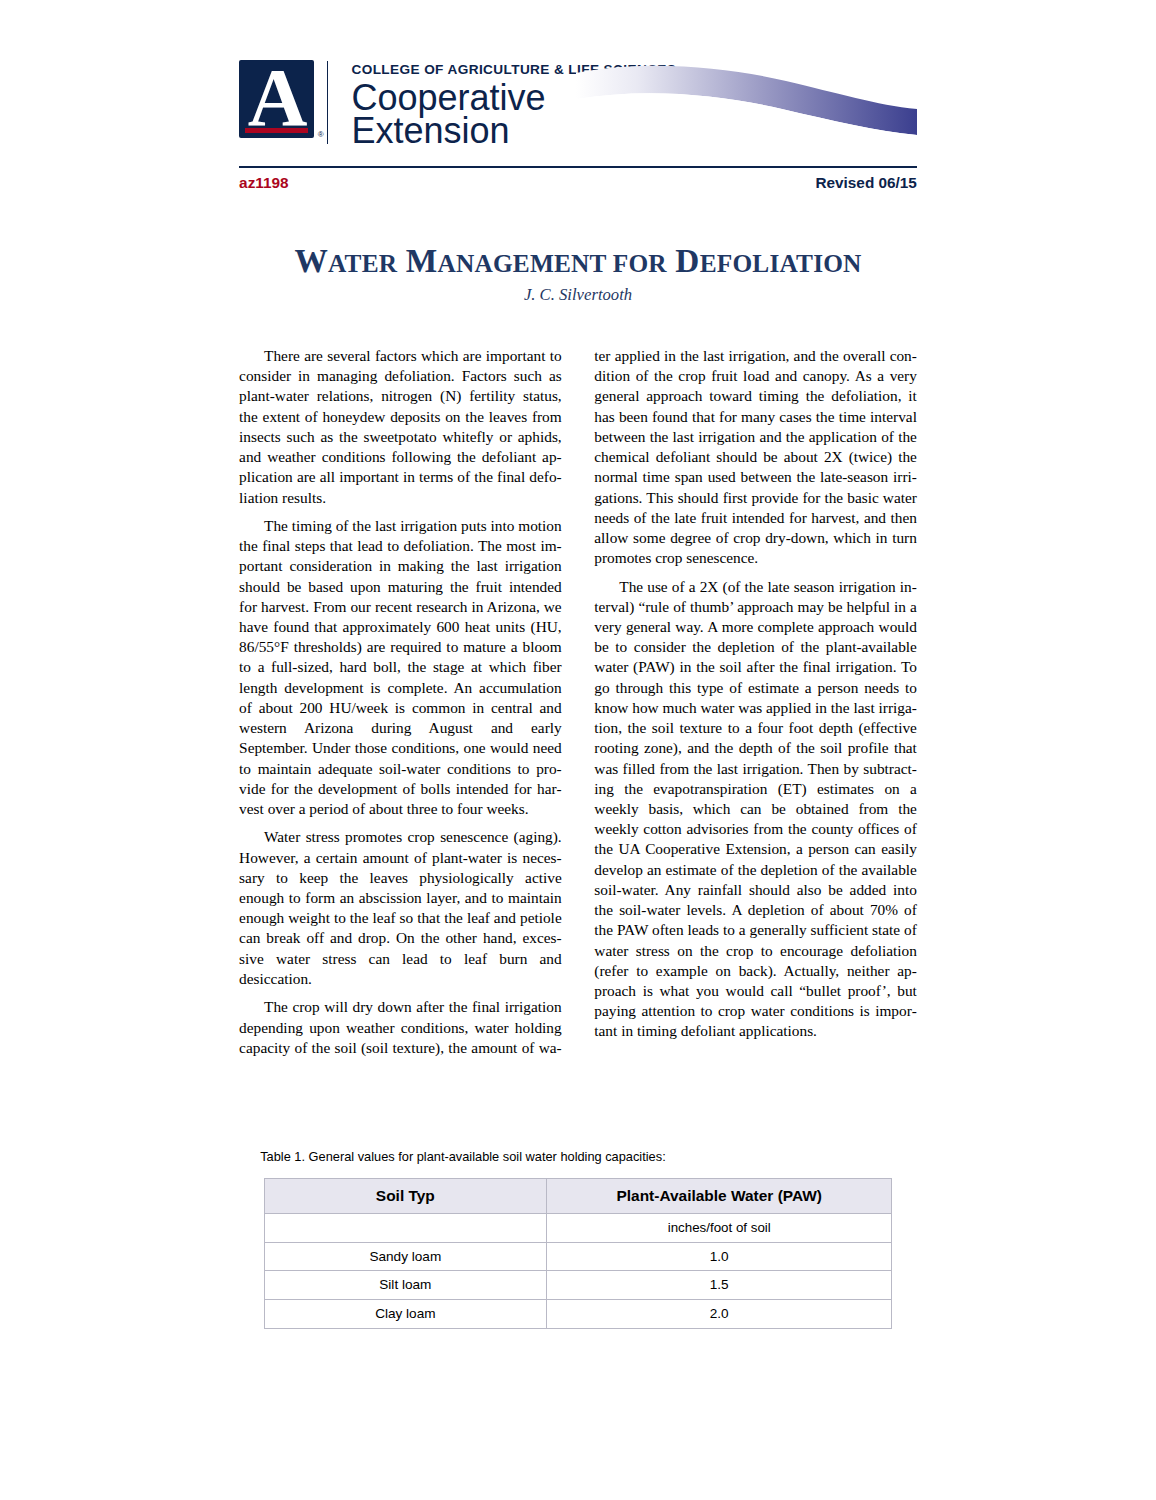A
®
COLLEGE OF AGRICULTURE & LIFE SCIENCES
Cooperative
Extension
az1198
Revised 06/15
WATER MANAGEMENT FOR DEFOLIATION
J. C. Silvertooth
There are several factors which are important to consider in managing defoliation. Factors such as plant-water relations, nitrogen (N) fertility status, the extent of honeydew deposits on the leaves from insects such as the sweetpotato whitefly or aphids, and weather conditions following the defoliant application are all important in terms of the final defoliation results.
The timing of the last irrigation puts into motion the final steps that lead to defoliation. The most important consideration in making the last irrigation should be based upon maturing the fruit intended for harvest. From our recent research in Arizona, we have found that approximately 600 heat units (HU, 86/55°F thresholds) are required to mature a bloom to a full-sized, hard boll, the stage at which fiber length development is complete. An accumulation of about 200 HU/week is common in central and western Arizona during August and early September. Under those conditions, one would need to maintain adequate soil-water conditions to provide for the development of bolls intended for harvest over a period of about three to four weeks.
Water stress promotes crop senescence (aging). However, a certain amount of plant-water is necessary to keep the leaves physiologically active enough to form an abscission layer, and to maintain enough weight to the leaf so that the leaf and petiole can break off and drop. On the other hand, excessive water stress can lead to leaf burn and desiccation.
The crop will dry down after the final irrigation depending upon weather conditions, water holding capacity of the soil (soil texture), the amount of water applied in the last irrigation, and the overall condition of the crop fruit load and canopy. As a very general approach toward timing the defoliation, it has been found that for many cases the time interval between the last irrigation and the application of the chemical defoliant should be about 2X (twice) the normal time span used between the late-season irrigations. This should first provide for the basic water needs of the late fruit intended for harvest, and then allow some degree of crop dry-down, which in turn promotes crop senescence.
The use of a 2X (of the late season irrigation interval) “rule of thumb’ approach may be helpful in a very general way. A more complete approach would be to consider the depletion of the plant-available water (PAW) in the soil after the final irrigation. To go through this type of estimate a person needs to know how much water was applied in the last irrigation, the soil texture to a four foot depth (effective rooting zone), and the depth of the soil profile that was filled from the last irrigation. Then by subtracting the evapotranspiration (ET) estimates on a weekly basis, which can be obtained from the weekly cotton advisories from the county offices of the UA Cooperative Extension, a person can easily develop an estimate of the depletion of the available soil-water. Any rainfall should also be added into the soil-water levels. A depletion of about 70% of the PAW often leads to a generally sufficient state of water stress on the crop to encourage defoliation (refer to example on back). Actually, neither approach is what you would call “bullet proof’, but paying attention to crop water conditions is important in timing defoliant applications.
Table 1. General values for plant-available soil water holding capacities:
| Soil Typ | Plant-Available Water (PAW) |
| --- | --- |
| | inches/foot of soil |
| Sandy loam | 1.0 |
| Silt loam | 1.5 |
| Clay loam | 2.0 |